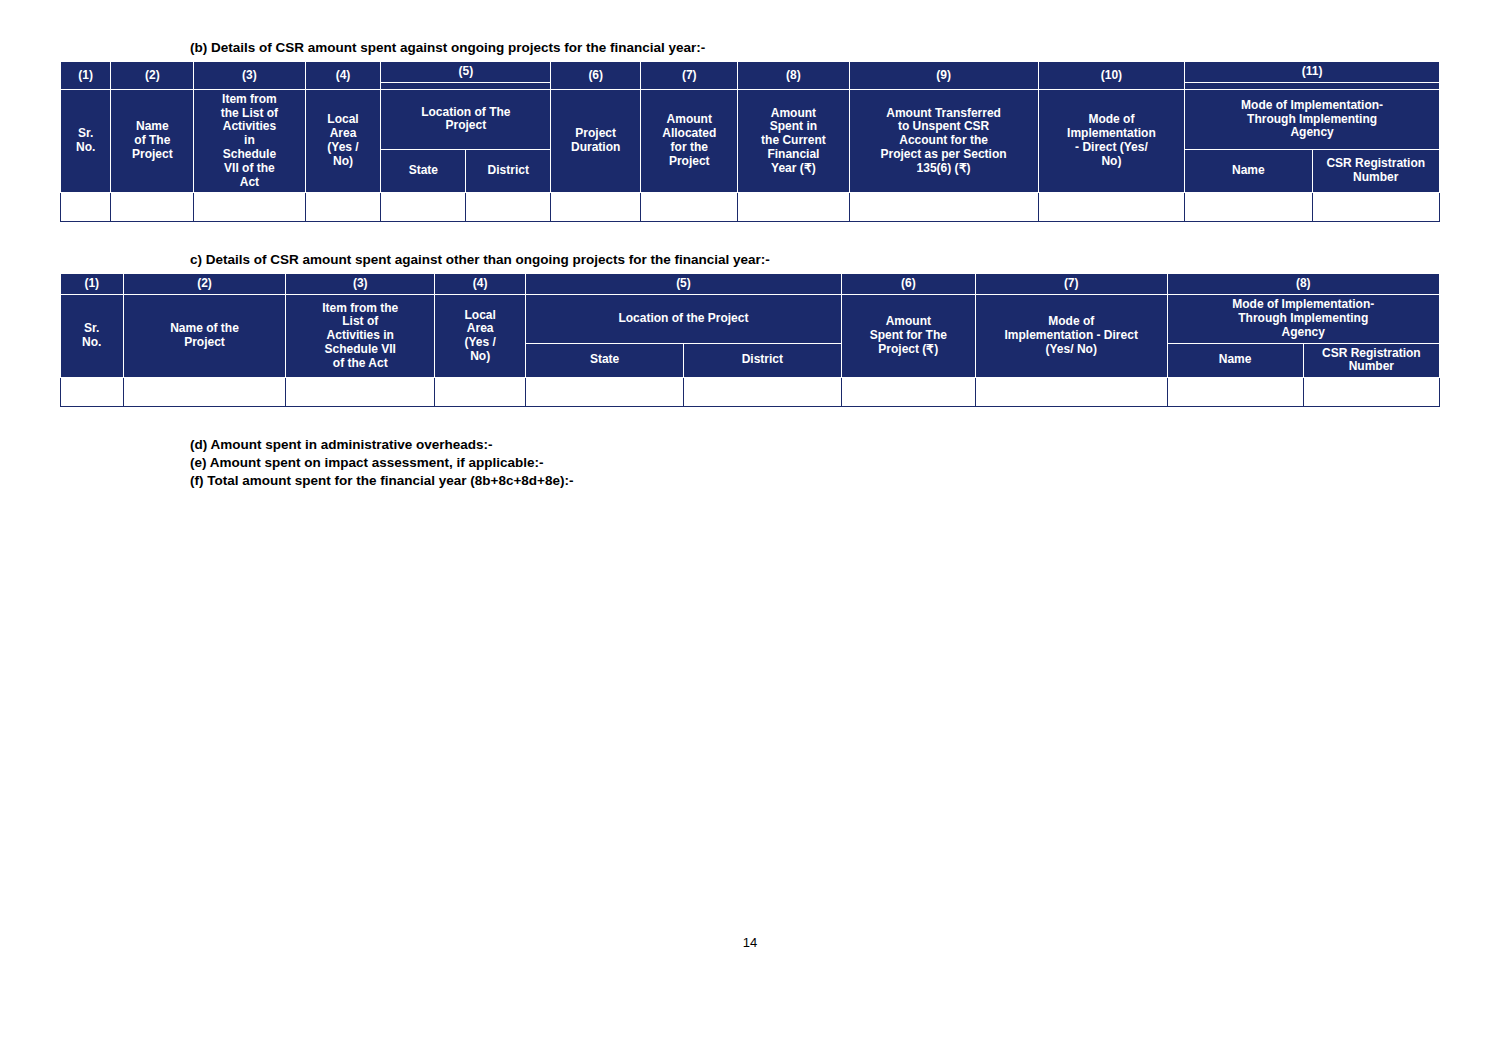(b) Details of CSR amount spent against ongoing projects for the financial year:-
| (1) | (2) | (3) | (4) | (5) | (6) | (7) | (8) | (9) | (10) | (11) |
| --- | --- | --- | --- | --- | --- | --- | --- | --- | --- | --- |
| Sr. No. | Name of The Project | Item from the List of Activities in Schedule VII of the Act | Local Area (Yes / No) | Location of The Project | Project Duration | Amount Allocated for the Project | Amount Spent in the Current Financial Year (₹) | Amount Transferred to Unspent CSR Account for the Project as per Section 135(6) (₹) | Mode of Implementation - Direct (Yes/ No) | Mode of Implementation- Through Implementing Agency |
| State | District | Name | CSR Registration Number |
c) Details of CSR amount spent against other than ongoing projects for the financial year:-
| (1) | (2) | (3) | (4) | (5) | (6) | (7) | (8) |
| --- | --- | --- | --- | --- | --- | --- | --- |
| Sr. No. | Name of the Project | Item from the List of Activities in Schedule VII of the Act | Local Area (Yes / No) | Location of the Project | Amount Spent for The Project (₹) | Mode of Implementation - Direct (Yes/ No) | Mode of Implementation- Through Implementing Agency |
| State | District | Name | CSR Registration Number |
(d) Amount spent in administrative overheads:-
(e) Amount spent on impact assessment, if applicable:-
(f) Total amount spent for the financial year (8b+8c+8d+8e):-
14